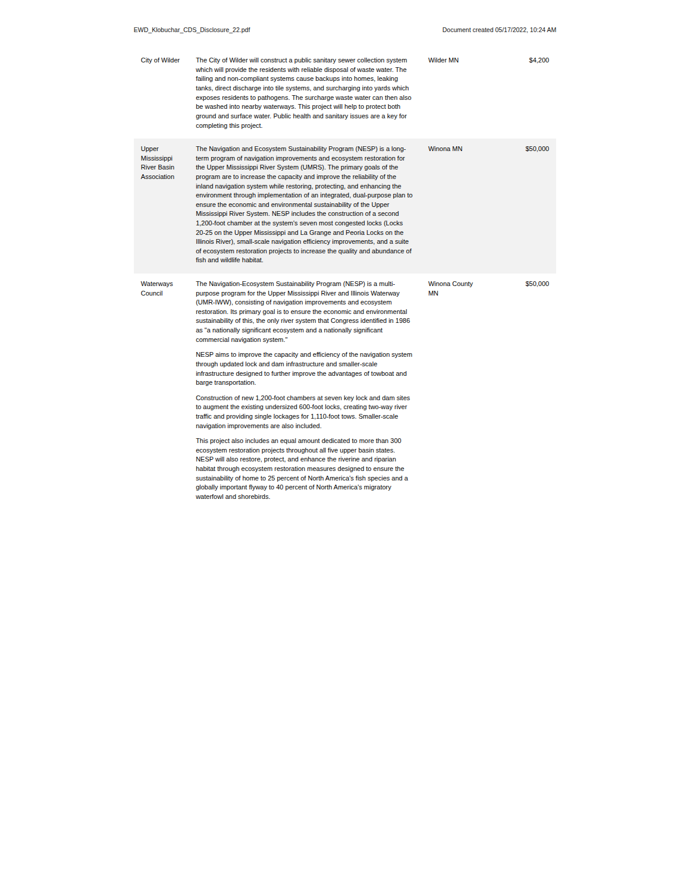EWD_Klobuchar_CDS_Disclosure_22.pdf
Document created 05/17/2022, 10:24 AM
| City of Wilder | The City of Wilder will construct a public sanitary sewer collection system which will provide the residents with reliable disposal of waste water. The failing and non-compliant systems cause backups into homes, leaking tanks, direct discharge into tile systems, and surcharging into yards which exposes residents to pathogens. The surcharge waste water can then also be washed into nearby waterways. This project will help to protect both ground and surface water. Public health and sanitary issues are a key for completing this project. | Wilder MN | $4,200 |
| Upper Mississippi River Basin Association | The Navigation and Ecosystem Sustainability Program (NESP) is a long-term program of navigation improvements and ecosystem restoration for the Upper Mississippi River System (UMRS). The primary goals of the program are to increase the capacity and improve the reliability of the inland navigation system while restoring, protecting, and enhancing the environment through implementation of an integrated, dual-purpose plan to ensure the economic and environmental sustainability of the Upper Mississippi River System. NESP includes the construction of a second 1,200-foot chamber at the system's seven most congested locks (Locks 20-25 on the Upper Mississippi and La Grange and Peoria Locks on the Illinois River), small-scale navigation efficiency improvements, and a suite of ecosystem restoration projects to increase the quality and abundance of fish and wildlife habitat. | Winona MN | $50,000 |
| Waterways Council | The Navigation-Ecosystem Sustainability Program (NESP) is a multi-purpose program for the Upper Mississippi River and Illinois Waterway (UMR-IWW), consisting of navigation improvements and ecosystem restoration. Its primary goal is to ensure the economic and environmental sustainability of this, the only river system that Congress identified in 1986 as "a nationally significant ecosystem and a nationally significant commercial navigation system." NESP aims to improve the capacity and efficiency of the navigation system through updated lock and dam infrastructure and smaller-scale infrastructure designed to further improve the advantages of towboat and barge transportation. Construction of new 1,200-foot chambers at seven key lock and dam sites to augment the existing undersized 600-foot locks, creating two-way river traffic and providing single lockages for 1,110-foot tows. Smaller-scale navigation improvements are also included. This project also includes an equal amount dedicated to more than 300 ecosystem restoration projects throughout all five upper basin states. NESP will also restore, protect, and enhance the riverine and riparian habitat through ecosystem restoration measures designed to ensure the sustainability of home to 25 percent of North America's fish species and a globally important flyway to 40 percent of North America's migratory waterfowl and shorebirds. | Winona County MN | $50,000 |